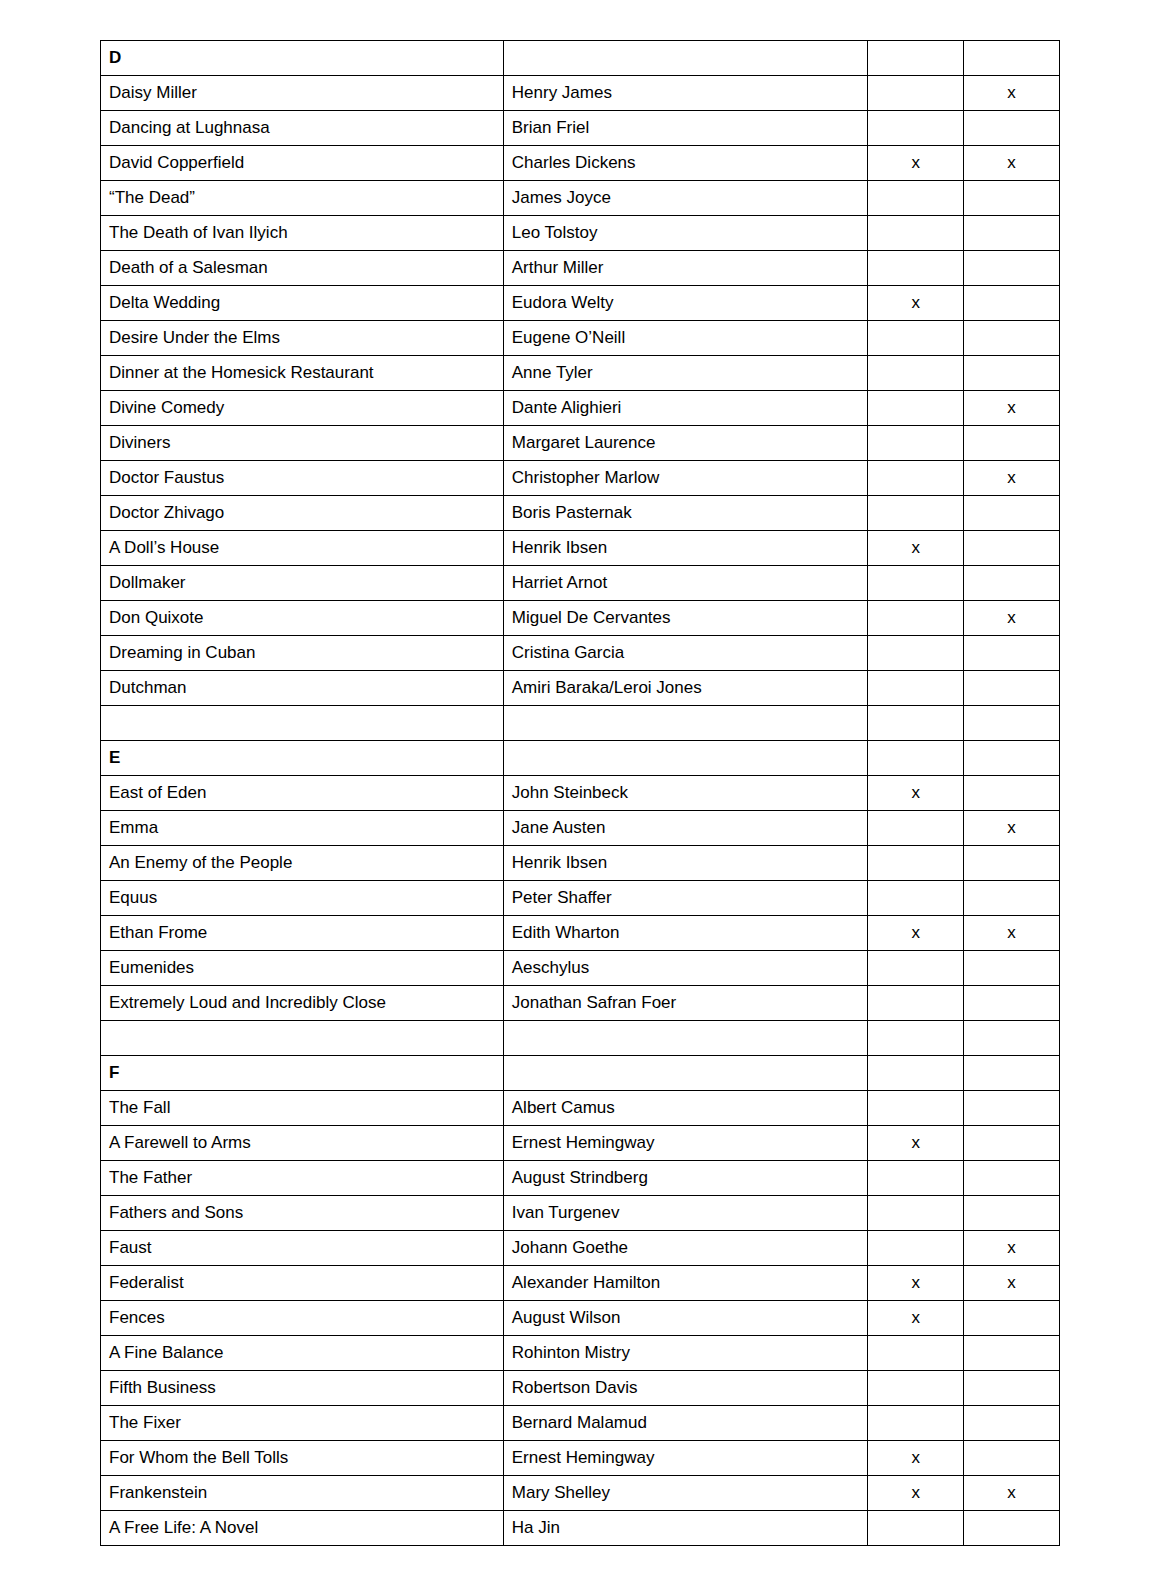| D | | | |
| Daisy Miller | Henry James | | x |
| Dancing at Lughnasa | Brian Friel | | |
| David Copperfield | Charles Dickens | x | x |
| “The Dead” | James Joyce | | |
| The Death of Ivan Ilyich | Leo Tolstoy | | |
| Death of a Salesman | Arthur Miller | | |
| Delta Wedding | Eudora Welty | x | |
| Desire Under the Elms | Eugene O’Neill | | |
| Dinner at the Homesick Restaurant | Anne Tyler | | |
| Divine Comedy | Dante Alighieri | | x |
| Diviners | Margaret Laurence | | |
| Doctor Faustus | Christopher Marlow | | x |
| Doctor Zhivago | Boris Pasternak | | |
| A Doll’s House | Henrik Ibsen | x | |
| Dollmaker | Harriet Arnot | | |
| Don Quixote | Miguel De Cervantes | | x |
| Dreaming in Cuban | Cristina Garcia | | |
| Dutchman | Amiri Baraka/Leroi Jones | | |
| E | | | |
| East of Eden | John Steinbeck | x | |
| Emma | Jane Austen | | x |
| An Enemy of the People | Henrik Ibsen | | |
| Equus | Peter Shaffer | | |
| Ethan Frome | Edith Wharton | x | x |
| Eumenides | Aeschylus | | |
| Extremely Loud and Incredibly Close | Jonathan Safran Foer | | |
| F | | | |
| The Fall | Albert Camus | | |
| A Farewell to Arms | Ernest Hemingway | x | |
| The Father | August Strindberg | | |
| Fathers and Sons | Ivan Turgenev | | |
| Faust | Johann Goethe | | x |
| Federalist | Alexander Hamilton | x | x |
| Fences | August Wilson | x | |
| A Fine Balance | Rohinton Mistry | | |
| Fifth Business | Robertson Davis | | |
| The Fixer | Bernard Malamud | | |
| For Whom the Bell Tolls | Ernest Hemingway | x | |
| Frankenstein | Mary Shelley | x | x |
| A Free Life: A Novel | Ha Jin | | |